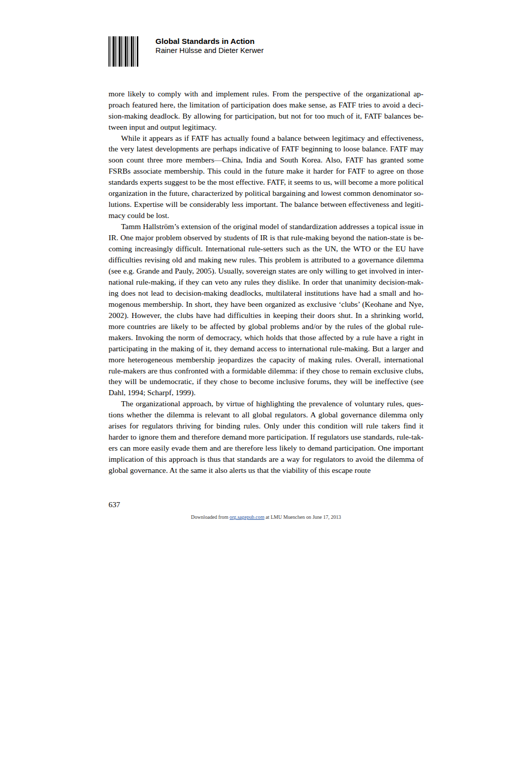Global Standards in Action
Rainer Hülsse and Dieter Kerwer
more likely to comply with and implement rules. From the perspective of the organizational approach featured here, the limitation of participation does make sense, as FATF tries to avoid a decision-making deadlock. By allowing for participation, but not for too much of it, FATF balances between input and output legitimacy.
While it appears as if FATF has actually found a balance between legitimacy and effectiveness, the very latest developments are perhaps indicative of FATF beginning to loose balance. FATF may soon count three more members—China, India and South Korea. Also, FATF has granted some FSRBs associate membership. This could in the future make it harder for FATF to agree on those standards experts suggest to be the most effective. FATF, it seems to us, will become a more political organization in the future, characterized by political bargaining and lowest common denominator solutions. Expertise will be considerably less important. The balance between effectiveness and legitimacy could be lost.
Tamm Hallström’s extension of the original model of standardization addresses a topical issue in IR. One major problem observed by students of IR is that rule-making beyond the nation-state is becoming increasingly difficult. International rule-setters such as the UN, the WTO or the EU have difficulties revising old and making new rules. This problem is attributed to a governance dilemma (see e.g. Grande and Pauly, 2005). Usually, sovereign states are only willing to get involved in international rule-making, if they can veto any rules they dislike. In order that unanimity decision-making does not lead to decision-making deadlocks, multilateral institutions have had a small and homogenous membership. In short, they have been organized as exclusive ‘clubs’ (Keohane and Nye, 2002). However, the clubs have had difficulties in keeping their doors shut. In a shrinking world, more countries are likely to be affected by global problems and/or by the rules of the global rule-makers. Invoking the norm of democracy, which holds that those affected by a rule have a right in participating in the making of it, they demand access to international rule-making. But a larger and more heterogeneous membership jeopardizes the capacity of making rules. Overall, international rule-makers are thus confronted with a formidable dilemma: if they chose to remain exclusive clubs, they will be undemocratic, if they chose to become inclusive forums, they will be ineffective (see Dahl, 1994; Scharpf, 1999).
The organizational approach, by virtue of highlighting the prevalence of voluntary rules, questions whether the dilemma is relevant to all global regulators. A global governance dilemma only arises for regulators thriving for binding rules. Only under this condition will rule takers find it harder to ignore them and therefore demand more participation. If regulators use standards, rule-takers can more easily evade them and are therefore less likely to demand participation. One important implication of this approach is thus that standards are a way for regulators to avoid the dilemma of global governance. At the same it also alerts us that the viability of this escape route
637
Downloaded from org.sagepub.com at LMU Muenchen on June 17, 2013